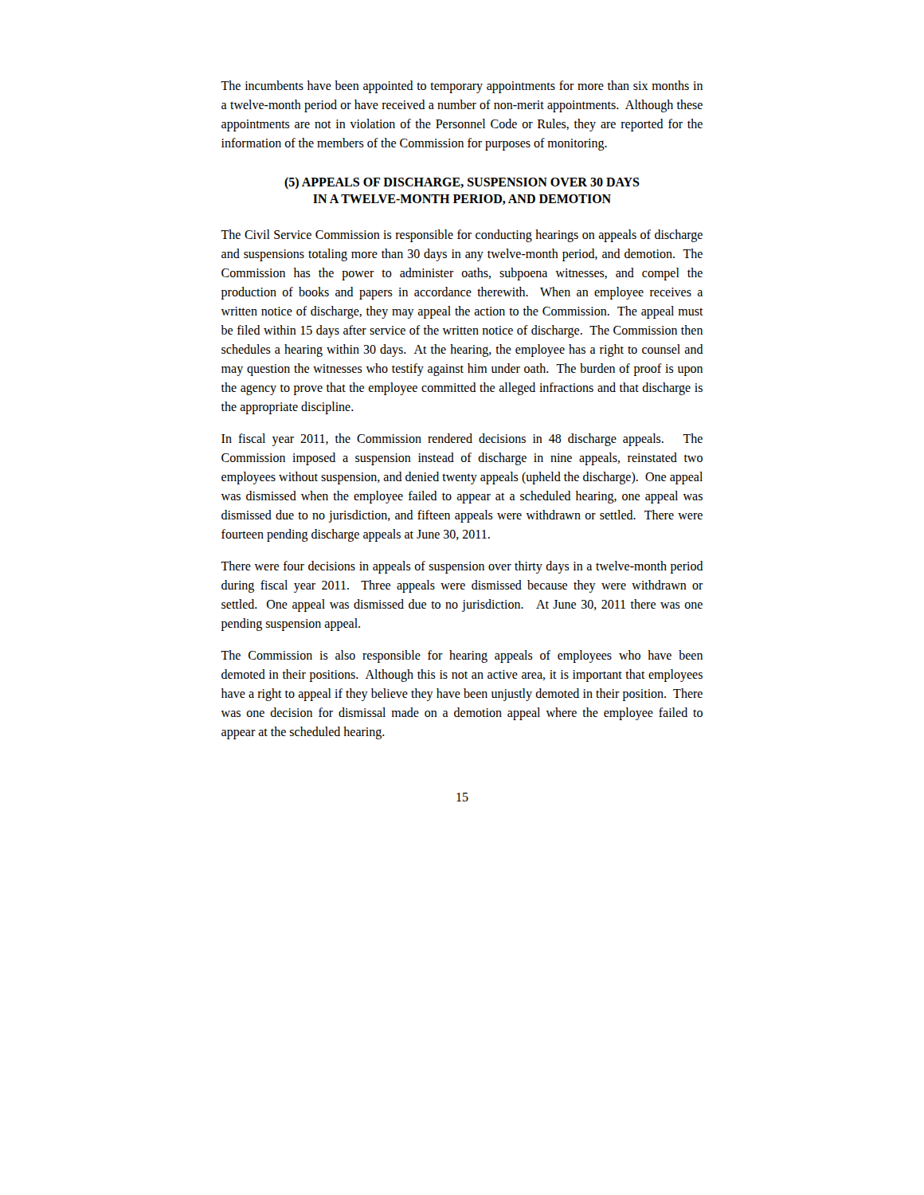The incumbents have been appointed to temporary appointments for more than six months in a twelve-month period or have received a number of non-merit appointments. Although these appointments are not in violation of the Personnel Code or Rules, they are reported for the information of the members of the Commission for purposes of monitoring.
(5) APPEALS OF DISCHARGE, SUSPENSION OVER 30 DAYS
IN A TWELVE-MONTH PERIOD, AND DEMOTION
The Civil Service Commission is responsible for conducting hearings on appeals of discharge and suspensions totaling more than 30 days in any twelve-month period, and demotion. The Commission has the power to administer oaths, subpoena witnesses, and compel the production of books and papers in accordance therewith. When an employee receives a written notice of discharge, they may appeal the action to the Commission. The appeal must be filed within 15 days after service of the written notice of discharge. The Commission then schedules a hearing within 30 days. At the hearing, the employee has a right to counsel and may question the witnesses who testify against him under oath. The burden of proof is upon the agency to prove that the employee committed the alleged infractions and that discharge is the appropriate discipline.
In fiscal year 2011, the Commission rendered decisions in 48 discharge appeals. The Commission imposed a suspension instead of discharge in nine appeals, reinstated two employees without suspension, and denied twenty appeals (upheld the discharge). One appeal was dismissed when the employee failed to appear at a scheduled hearing, one appeal was dismissed due to no jurisdiction, and fifteen appeals were withdrawn or settled. There were fourteen pending discharge appeals at June 30, 2011.
There were four decisions in appeals of suspension over thirty days in a twelve-month period during fiscal year 2011. Three appeals were dismissed because they were withdrawn or settled. One appeal was dismissed due to no jurisdiction. At June 30, 2011 there was one pending suspension appeal.
The Commission is also responsible for hearing appeals of employees who have been demoted in their positions. Although this is not an active area, it is important that employees have a right to appeal if they believe they have been unjustly demoted in their position. There was one decision for dismissal made on a demotion appeal where the employee failed to appear at the scheduled hearing.
15